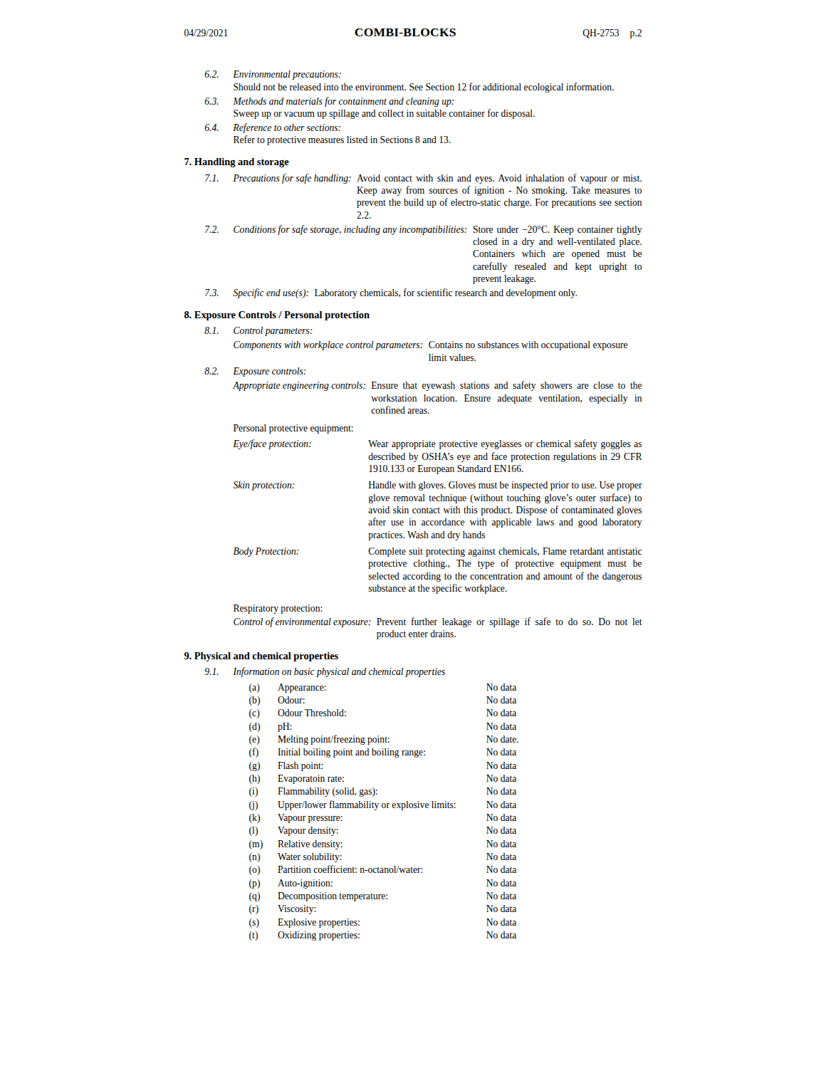04/29/2021
COMBI-BLOCKS
QH-2753p.2
6.2.
Environmental precautions:
Should not be released into the environment. See Section 12 for additional ecological information.
6.3.
Methods and materials for containment and cleaning up:
Sweep up or vacuum up spillage and collect in suitable container for disposal.
6.4.
Reference to other sections:
Refer to protective measures listed in Sections 8 and 13.
7. Handling and storage
7.1.
Precautions for safe handling:
Avoid contact with skin and eyes. Avoid inhalation of vapour or mist. Keep away from sources of ignition - No smoking. Take measures to prevent the build up of electro-static charge. For precautions see section 2.2.
7.2.
Conditions for safe storage, including any incompatibilities:
Store under −20°C. Keep container tightly closed in a dry and well-ventilated place. Containers which are opened must be carefully resealed and kept upright to prevent leakage.
7.3.
Specific end use(s):
Laboratory chemicals, for scientific research and development only.
8. Exposure Controls / Personal protection
8.1.
Control parameters:
Components with workplace control parameters:
Contains no substances with occupational exposure limit values.
8.2.
Exposure controls:
Appropriate engineering controls:
Ensure that eyewash stations and safety showers are close to the workstation location. Ensure adequate ventilation, especially in confined areas.
Personal protective equipment:
| Eye/face protection: | Wear appropriate protective eyeglasses or chemical safety goggles as described by OSHA’s eye and face protection regulations in 29 CFR 1910.133 or European Standard EN166. |
| Skin protection: | Handle with gloves. Gloves must be inspected prior to use. Use proper glove removal technique (without touching glove’s outer surface) to avoid skin contact with this product. Dispose of contaminated gloves after use in accordance with applicable laws and good laboratory practices. Wash and dry hands |
| Body Protection: | Complete suit protecting against chemicals, Flame retardant antistatic protective clothing., The type of protective equipment must be selected according to the concentration and amount of the dangerous substance at the specific workplace. |
Respiratory protection:
Control of environmental exposure:
Prevent further leakage or spillage if safe to do so. Do not let product enter drains.
9. Physical and chemical properties
9.1.
Information on basic physical and chemical properties
| (a) | Appearance: | No data |
| (b) | Odour: | No data |
| (c) | Odour Threshold: | No data |
| (d) | pH: | No data |
| (e) | Melting point/freezing point: | No date. |
| (f) | Initial boiling point and boiling range: | No data |
| (g) | Flash point: | No data |
| (h) | Evaporatoin rate: | No data |
| (i) | Flammability (solid, gas): | No data |
| (j) | Upper/lower flammability or explosive limits: | No data |
| (k) | Vapour pressure: | No data |
| (l) | Vapour density: | No data |
| (m) | Relative density: | No data |
| (n) | Water solubility: | No data |
| (o) | Partition coefficient: n-octanol/water: | No data |
| (p) | Auto-ignition: | No data |
| (q) | Decomposition temperature: | No data |
| (r) | Viscosity: | No data |
| (s) | Explosive properties: | No data |
| (t) | Oxidizing properties: | No data |